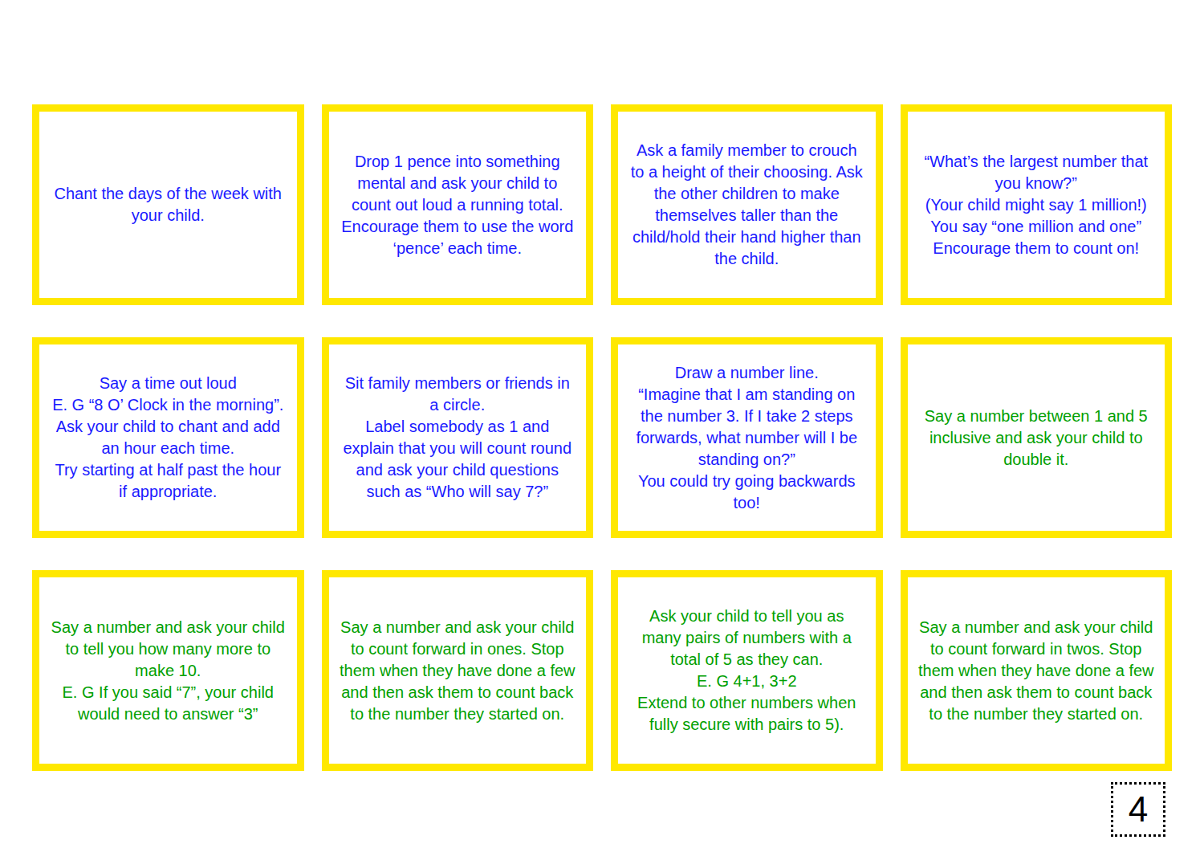Chant the days of the week with your child.
Drop 1 pence into something mental and ask your child to count out loud a running total. Encourage them to use the word ‘pence’ each time.
Ask a family member to crouch to a height of their choosing. Ask the other children to make themselves taller than the child/hold their hand higher than the child.
“What’s the largest number that you know?”
(Your child might say 1 million!)
You say “one million and one”
Encourage them to count on!
Say a time out loud
E. G “8 O’ Clock in the morning”. Ask your child to chant and add an hour each time.
Try starting at half past the hour if appropriate.
Sit family members or friends in a circle.
Label somebody as 1 and explain that you will count round and ask your child questions such as “Who will say 7?”
Draw a number line.
“Imagine that I am standing on the number 3. If I take 2 steps forwards, what number will I be standing on?”
You could try going backwards too!
Say a number between 1 and 5 inclusive and ask your child to double it.
Say a number and ask your child to tell you how many more to make 10.
E. G If you said “7”, your child would need to answer “3”
Say a number and ask your child to count forward in ones. Stop them when they have done a few and then ask them to count back to the number they started on.
Ask your child to tell you as many pairs of numbers with a total of 5 as they can.
E. G 4+1, 3+2
Extend to other numbers when fully secure with pairs to 5).
Say a number and ask your child to count forward in twos. Stop them when they have done a few and then ask them to count back to the number they started on.
4